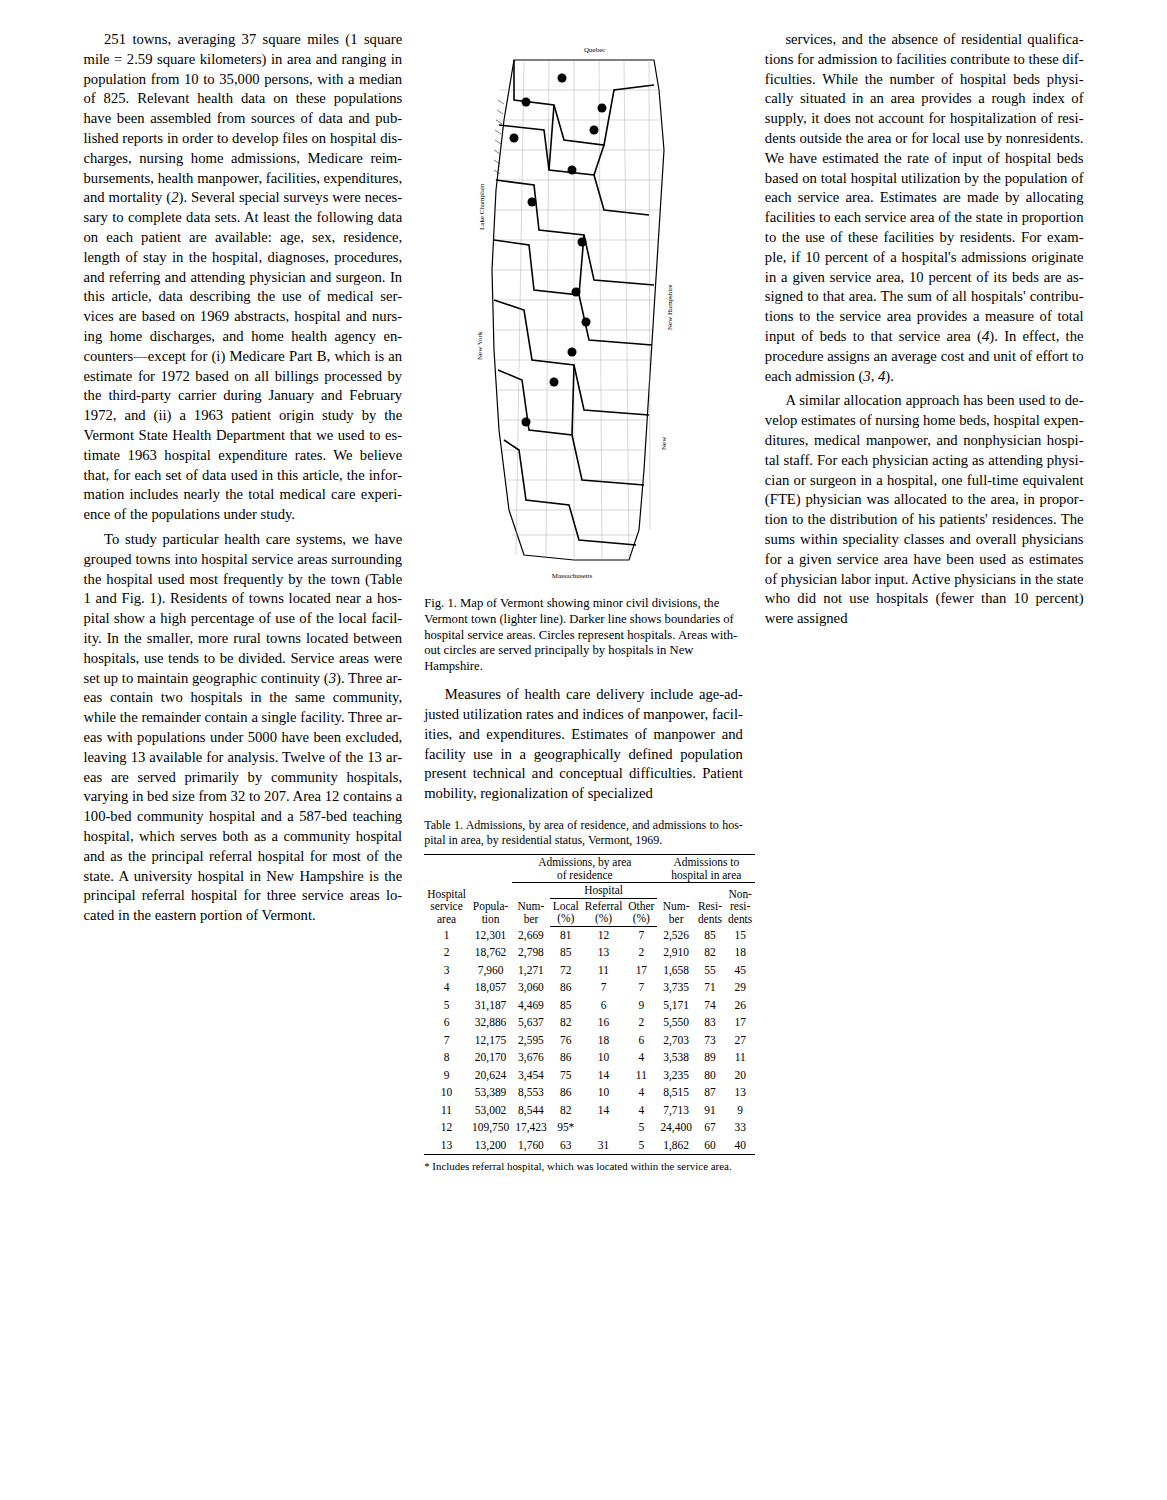251 towns, averaging 37 square miles (1 square mile = 2.59 square kilometers) in area and ranging in population from 10 to 35,000 persons, with a median of 825. Relevant health data on these populations have been assembled from sources of data and published reports in order to develop files on hospital discharges, nursing home admissions, Medicare reimbursements, health manpower, facilities, expenditures, and mortality (2). Several special surveys were necessary to complete data sets. At least the following data on each patient are available: age, sex, residence, length of stay in the hospital, diagnoses, procedures, and referring and attending physician and surgeon. In this article, data describing the use of medical services are based on 1969 abstracts, hospital and nursing home discharges, and home health agency encounters—except for (i) Medicare Part B, which is an estimate for 1972 based on all billings processed by the third-party carrier during January and February 1972, and (ii) a 1963 patient origin study by the Vermont State Health Department that we used to estimate 1963 hospital expenditure rates. We believe that, for each set of data used in this article, the information includes nearly the total medical care experience of the populations under study.
To study particular health care systems, we have grouped towns into hospital service areas surrounding the hospital used most frequently by the town (Table 1 and Fig. 1). Residents of towns located near a hospital show a high percentage of use of the local facility. In the smaller, more rural towns located between hospitals, use tends to be divided. Service areas were set up to maintain geographic continuity (3). Three areas contain two hospitals in the same community, while the remainder contain a single facility. Three areas with populations under 5000 have been excluded, leaving 13 available for analysis. Twelve of the 13 areas are served primarily by community hospitals, varying in bed size from 32 to 207. Area 12 contains a 100-bed community hospital and a 587-bed teaching hospital, which serves both as a community hospital and as the principal referral hospital for most of the state. A university hospital in New Hampshire is the principal referral hospital for three service areas located in the eastern portion of Vermont.
Quebec Massachusetts Lake Champlain New York New Hampshire New
Fig. 1. Map of Vermont showing minor civil divisions, the Vermont town (lighter line). Darker line shows boundaries of hospital service areas. Circles represent hospitals. Areas without circles are served principally by hospitals in New Hampshire.
Measures of health care delivery include age-adjusted utilization rates and indices of manpower, facilities, and expenditures. Estimates of manpower and facility use in a geographically defined population present technical and conceptual difficulties. Patient mobility, regionalization of specialized
Table 1. Admissions, by area of residence, and admissions to hospital in area, by residential status, Vermont, 1969.
| Hospital service area | Popula- tion | Admissions, by area of residence | Admissions to hospital in area |
| --- | --- | --- | --- |
| Num- ber | Hospital | Num- ber | Resi- dents | Non- resi- dents |
| Local (%) | Referral (%) | Other (%) |
| 1 | 12,301 | 2,669 | 81 | 12 | 7 | 2,526 | 85 | 15 |
| 2 | 18,762 | 2,798 | 85 | 13 | 2 | 2,910 | 82 | 18 |
| 3 | 7,960 | 1,271 | 72 | 11 | 17 | 1,658 | 55 | 45 |
| 4 | 18,057 | 3,060 | 86 | 7 | 7 | 3,735 | 71 | 29 |
| 5 | 31,187 | 4,469 | 85 | 6 | 9 | 5,171 | 74 | 26 |
| 6 | 32,886 | 5,637 | 82 | 16 | 2 | 5,550 | 83 | 17 |
| 7 | 12,175 | 2,595 | 76 | 18 | 6 | 2,703 | 73 | 27 |
| 8 | 20,170 | 3,676 | 86 | 10 | 4 | 3,538 | 89 | 11 |
| 9 | 20,624 | 3,454 | 75 | 14 | 11 | 3,235 | 80 | 20 |
| 10 | 53,389 | 8,553 | 86 | 10 | 4 | 8,515 | 87 | 13 |
| 11 | 53,002 | 8,544 | 82 | 14 | 4 | 7,713 | 91 | 9 |
| 12 | 109,750 | 17,423 | 95* | | 5 | 24,400 | 67 | 33 |
| 13 | 13,200 | 1,760 | 63 | 31 | 5 | 1,862 | 60 | 40 |
* Includes referral hospital, which was located within the service area.
services, and the absence of residential qualifications for admission to facilities contribute to these difficulties. While the number of hospital beds physically situated in an area provides a rough index of supply, it does not account for hospitalization of residents outside the area or for local use by nonresidents. We have estimated the rate of input of hospital beds based on total hospital utilization by the population of each service area. Estimates are made by allocating facilities to each service area of the state in proportion to the use of these facilities by residents. For example, if 10 percent of a hospital's admissions originate in a given service area, 10 percent of its beds are assigned to that area. The sum of all hospitals' contributions to the service area provides a measure of total input of beds to that service area (4). In effect, the procedure assigns an average cost and unit of effort to each admission (3, 4).
A similar allocation approach has been used to develop estimates of nursing home beds, hospital expenditures, medical manpower, and nonphysician hospital staff. For each physician acting as attending physician or surgeon in a hospital, one full-time equivalent (FTE) physician was allocated to the area, in proportion to the distribution of his patients' residences. The sums within speciality classes and overall physicians for a given service area have been used as estimates of physician labor input. Active physicians in the state who did not use hospitals (fewer than 10 percent) were assigned